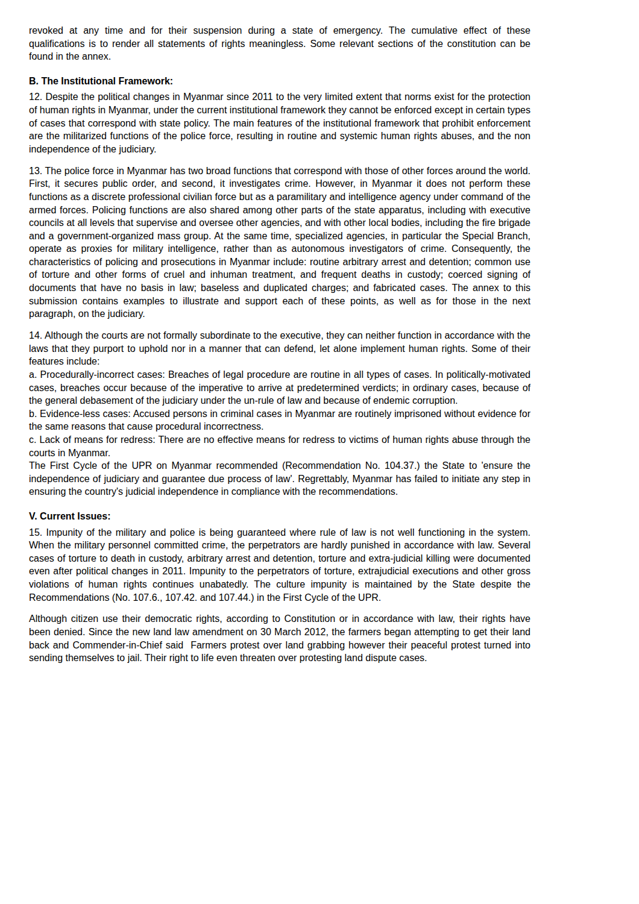revoked at any time and for their suspension during a state of emergency. The cumulative effect of these qualifications is to render all statements of rights meaningless. Some relevant sections of the constitution can be found in the annex.
B. The Institutional Framework:
12. Despite the political changes in Myanmar since 2011 to the very limited extent that norms exist for the protection of human rights in Myanmar, under the current institutional framework they cannot be enforced except in certain types of cases that correspond with state policy. The main features of the institutional framework that prohibit enforcement are the militarized functions of the police force, resulting in routine and systemic human rights abuses, and the non independence of the judiciary.
13. The police force in Myanmar has two broad functions that correspond with those of other forces around the world. First, it secures public order, and second, it investigates crime. However, in Myanmar it does not perform these functions as a discrete professional civilian force but as a paramilitary and intelligence agency under command of the armed forces. Policing functions are also shared among other parts of the state apparatus, including with executive councils at all levels that supervise and oversee other agencies, and with other local bodies, including the fire brigade and a government-organized mass group. At the same time, specialized agencies, in particular the Special Branch, operate as proxies for military intelligence, rather than as autonomous investigators of crime. Consequently, the characteristics of policing and prosecutions in Myanmar include: routine arbitrary arrest and detention; common use of torture and other forms of cruel and inhuman treatment, and frequent deaths in custody; coerced signing of documents that have no basis in law; baseless and duplicated charges; and fabricated cases. The annex to this submission contains examples to illustrate and support each of these points, as well as for those in the next paragraph, on the judiciary.
14. Although the courts are not formally subordinate to the executive, they can neither function in accordance with the laws that they purport to uphold nor in a manner that can defend, let alone implement human rights. Some of their features include:
a. Procedurally-incorrect cases: Breaches of legal procedure are routine in all types of cases. In politically-motivated cases, breaches occur because of the imperative to arrive at predetermined verdicts; in ordinary cases, because of the general debasement of the judiciary under the un-rule of law and because of endemic corruption.
b. Evidence-less cases: Accused persons in criminal cases in Myanmar are routinely imprisoned without evidence for the same reasons that cause procedural incorrectness.
c. Lack of means for redress: There are no effective means for redress to victims of human rights abuse through the courts in Myanmar.
The First Cycle of the UPR on Myanmar recommended (Recommendation No. 104.37.) the State to 'ensure the independence of judiciary and guarantee due process of law'. Regrettably, Myanmar has failed to initiate any step in ensuring the country's judicial independence in compliance with the recommendations.
V. Current Issues:
15. Impunity of the military and police is being guaranteed where rule of law is not well functioning in the system. When the military personnel committed crime, the perpetrators are hardly punished in accordance with law. Several cases of torture to death in custody, arbitrary arrest and detention, torture and extra-judicial killing were documented even after political changes in 2011. Impunity to the perpetrators of torture, extrajudicial executions and other gross violations of human rights continues unabatedly. The culture impunity is maintained by the State despite the Recommendations (No. 107.6., 107.42. and 107.44.) in the First Cycle of the UPR.
Although citizen use their democratic rights, according to Constitution or in accordance with law, their rights have been denied. Since the new land law amendment on 30 March 2012, the farmers began attempting to get their land back and Commender-in-Chief said Farmers protest over land grabbing however their peaceful protest turned into sending themselves to jail. Their right to life even threaten over protesting land dispute cases.